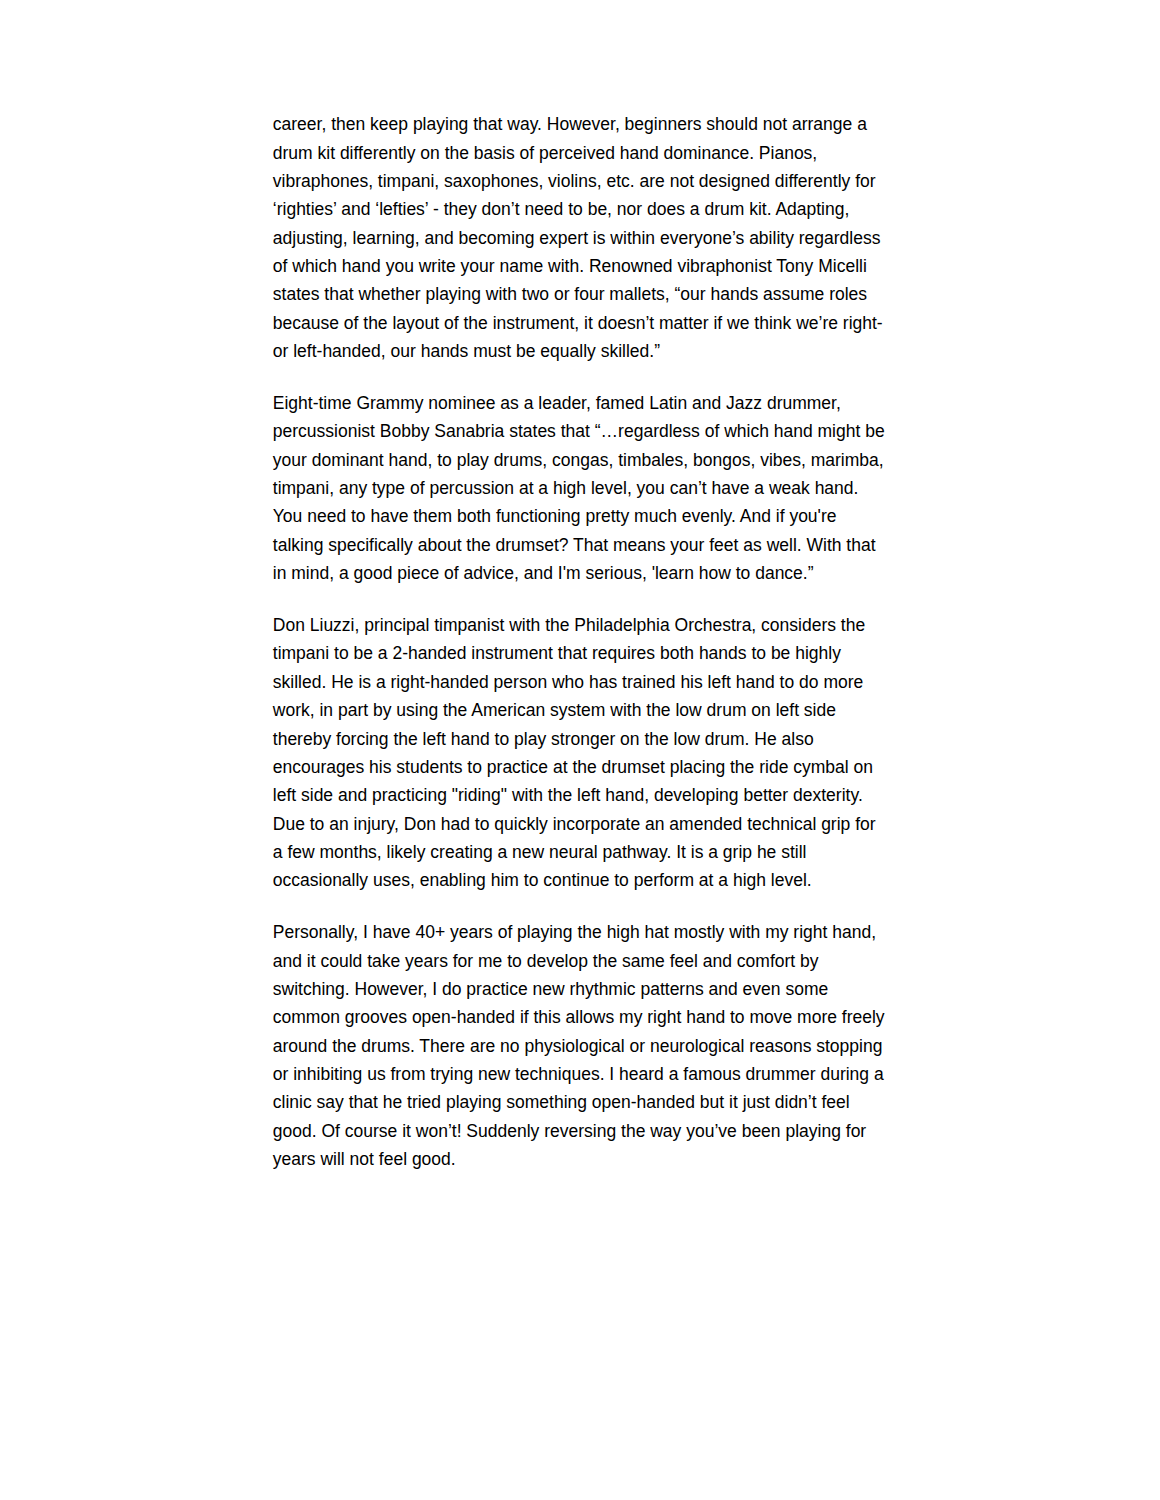career, then keep playing that way. However, beginners should not arrange a drum kit differently on the basis of perceived hand dominance. Pianos, vibraphones, timpani, saxophones, violins, etc. are not designed differently for ‘righties’ and ‘lefties’ - they don’t need to be, nor does a drum kit. Adapting, adjusting, learning, and becoming expert is within everyone’s ability regardless of which hand you write your name with. Renowned vibraphonist Tony Micelli states that whether playing with two or four mallets, “our hands assume roles because of the layout of the instrument, it doesn’t matter if we think we’re right- or left-handed, our hands must be equally skilled.”
Eight-time Grammy nominee as a leader, famed Latin and Jazz drummer, percussionist Bobby Sanabria states that “…regardless of which hand might be your dominant hand, to play drums, congas, timbales, bongos, vibes, marimba, timpani, any type of percussion at a high level, you can’t have a weak hand. You need to have them both functioning pretty much evenly. And if you're talking specifically about the drumset? That means your feet as well. With that in mind, a good piece of advice, and I'm serious, 'learn how to dance.”
Don Liuzzi, principal timpanist with the Philadelphia Orchestra, considers the timpani to be a 2-handed instrument that requires both hands to be highly skilled. He is a right-handed person who has trained his left hand to do more work, in part by using the American system with the low drum on left side thereby forcing the left hand to play stronger on the low drum. He also encourages his students to practice at the drumset placing the ride cymbal on left side and practicing "riding" with the left hand, developing better dexterity. Due to an injury, Don had to quickly incorporate an amended technical grip for a few months, likely creating a new neural pathway. It is a grip he still occasionally uses, enabling him to continue to perform at a high level.
Personally, I have 40+ years of playing the high hat mostly with my right hand, and it could take years for me to develop the same feel and comfort by switching. However, I do practice new rhythmic patterns and even some common grooves open-handed if this allows my right hand to move more freely around the drums. There are no physiological or neurological reasons stopping or inhibiting us from trying new techniques. I heard a famous drummer during a clinic say that he tried playing something open-handed but it just didn’t feel good. Of course it won’t! Suddenly reversing the way you’ve been playing for years will not feel good.